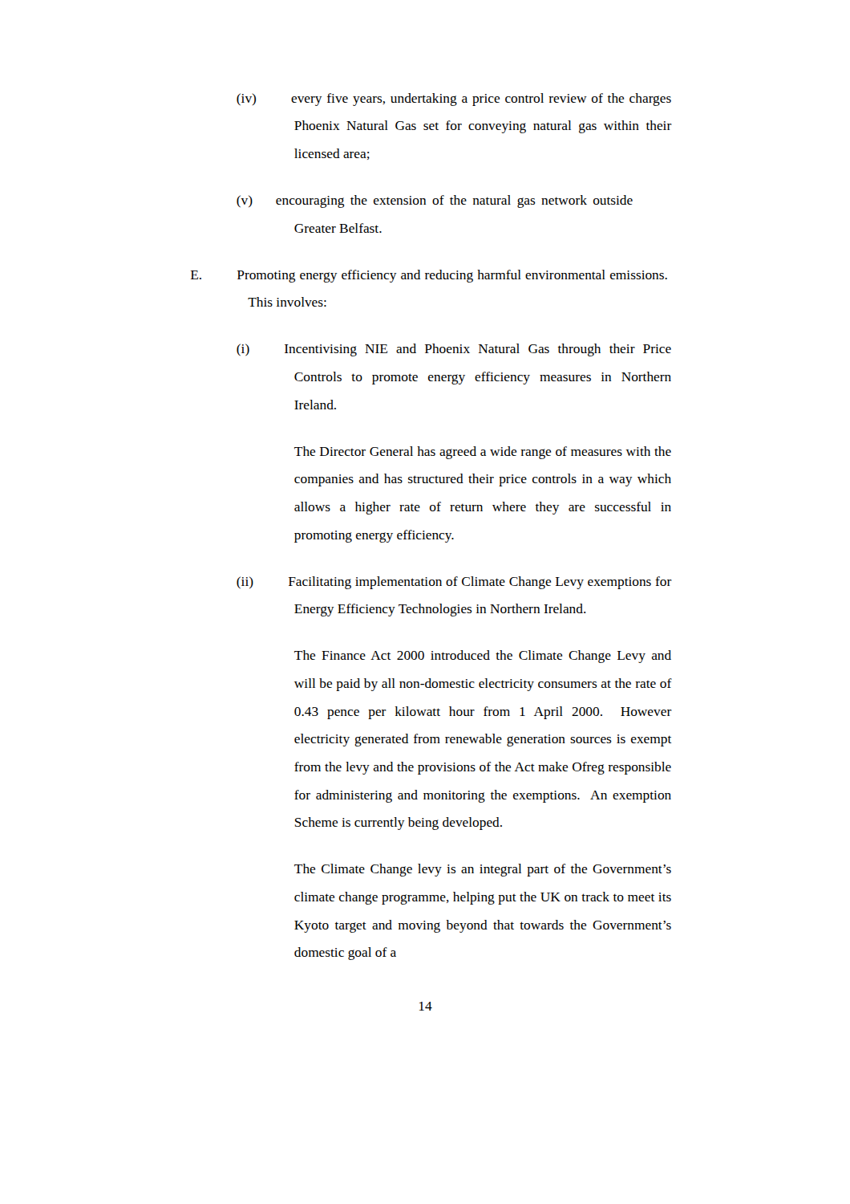(iv) every five years, undertaking a price control review of the charges Phoenix Natural Gas set for conveying natural gas within their licensed area;
(v) encouraging the extension of the natural gas network outside Greater Belfast.
E. Promoting energy efficiency and reducing harmful environmental emissions. This involves:
(i) Incentivising NIE and Phoenix Natural Gas through their Price Controls to promote energy efficiency measures in Northern Ireland.
The Director General has agreed a wide range of measures with the companies and has structured their price controls in a way which allows a higher rate of return where they are successful in promoting energy efficiency.
(ii) Facilitating implementation of Climate Change Levy exemptions for Energy Efficiency Technologies in Northern Ireland.
The Finance Act 2000 introduced the Climate Change Levy and will be paid by all non-domestic electricity consumers at the rate of 0.43 pence per kilowatt hour from 1 April 2000. However electricity generated from renewable generation sources is exempt from the levy and the provisions of the Act make Ofreg responsible for administering and monitoring the exemptions. An exemption Scheme is currently being developed.
The Climate Change levy is an integral part of the Government’s climate change programme, helping put the UK on track to meet its Kyoto target and moving beyond that towards the Government’s domestic goal of a
14